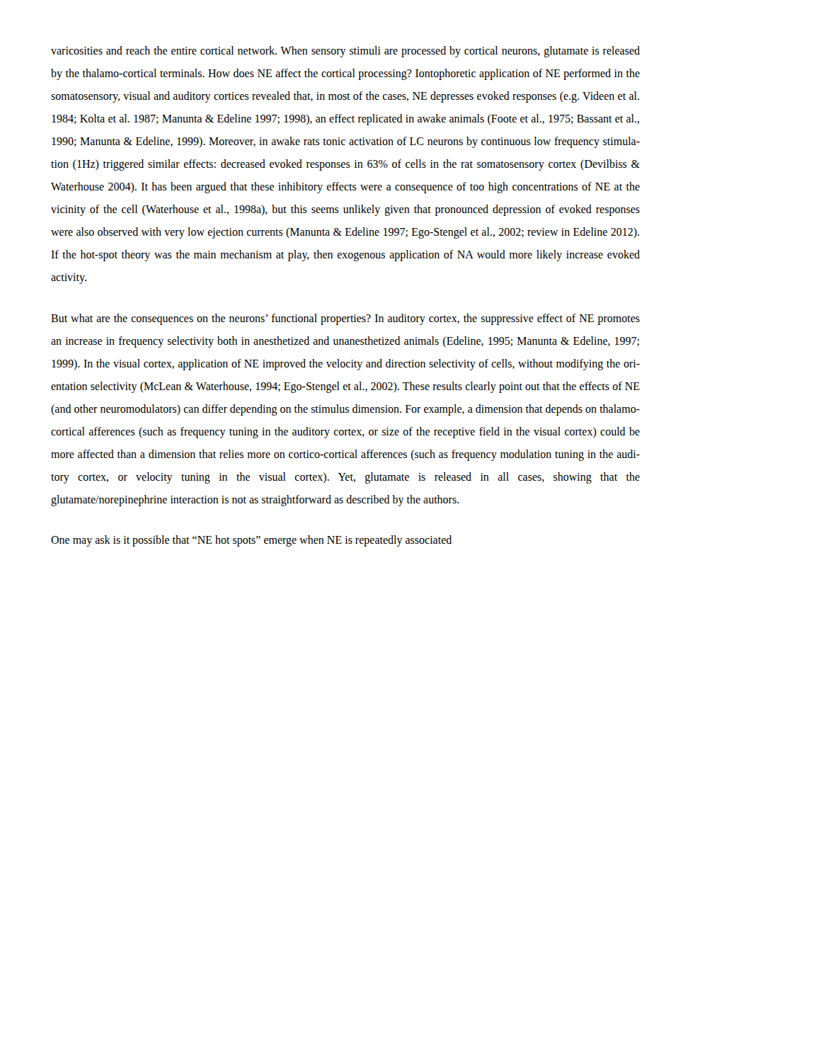varicosities and reach the entire cortical network. When sensory stimuli are processed by cortical neurons, glutamate is released by the thalamo-cortical terminals. How does NE affect the cortical processing? Iontophoretic application of NE performed in the somatosensory, visual and auditory cortices revealed that, in most of the cases, NE depresses evoked responses (e.g. Videen et al. 1984; Kolta et al. 1987; Manunta & Edeline 1997; 1998), an effect replicated in awake animals (Foote et al., 1975; Bassant et al., 1990; Manunta & Edeline, 1999). Moreover, in awake rats tonic activation of LC neurons by continuous low frequency stimulation (1Hz) triggered similar effects: decreased evoked responses in 63% of cells in the rat somatosensory cortex (Devilbiss & Waterhouse 2004). It has been argued that these inhibitory effects were a consequence of too high concentrations of NE at the vicinity of the cell (Waterhouse et al., 1998a), but this seems unlikely given that pronounced depression of evoked responses were also observed with very low ejection currents (Manunta & Edeline 1997; Ego-Stengel et al., 2002; review in Edeline 2012). If the hot-spot theory was the main mechanism at play, then exogenous application of NA would more likely increase evoked activity.
But what are the consequences on the neurons’ functional properties? In auditory cortex, the suppressive effect of NE promotes an increase in frequency selectivity both in anesthetized and unanesthetized animals (Edeline, 1995; Manunta & Edeline, 1997; 1999). In the visual cortex, application of NE improved the velocity and direction selectivity of cells, without modifying the orientation selectivity (McLean & Waterhouse, 1994; Ego-Stengel et al., 2002). These results clearly point out that the effects of NE (and other neuromodulators) can differ depending on the stimulus dimension. For example, a dimension that depends on thalamo-cortical afferences (such as frequency tuning in the auditory cortex, or size of the receptive field in the visual cortex) could be more affected than a dimension that relies more on cortico-cortical afferences (such as frequency modulation tuning in the auditory cortex, or velocity tuning in the visual cortex). Yet, glutamate is released in all cases, showing that the glutamate/norepinephrine interaction is not as straightforward as described by the authors.
One may ask is it possible that “NE hot spots” emerge when NE is repeatedly associated